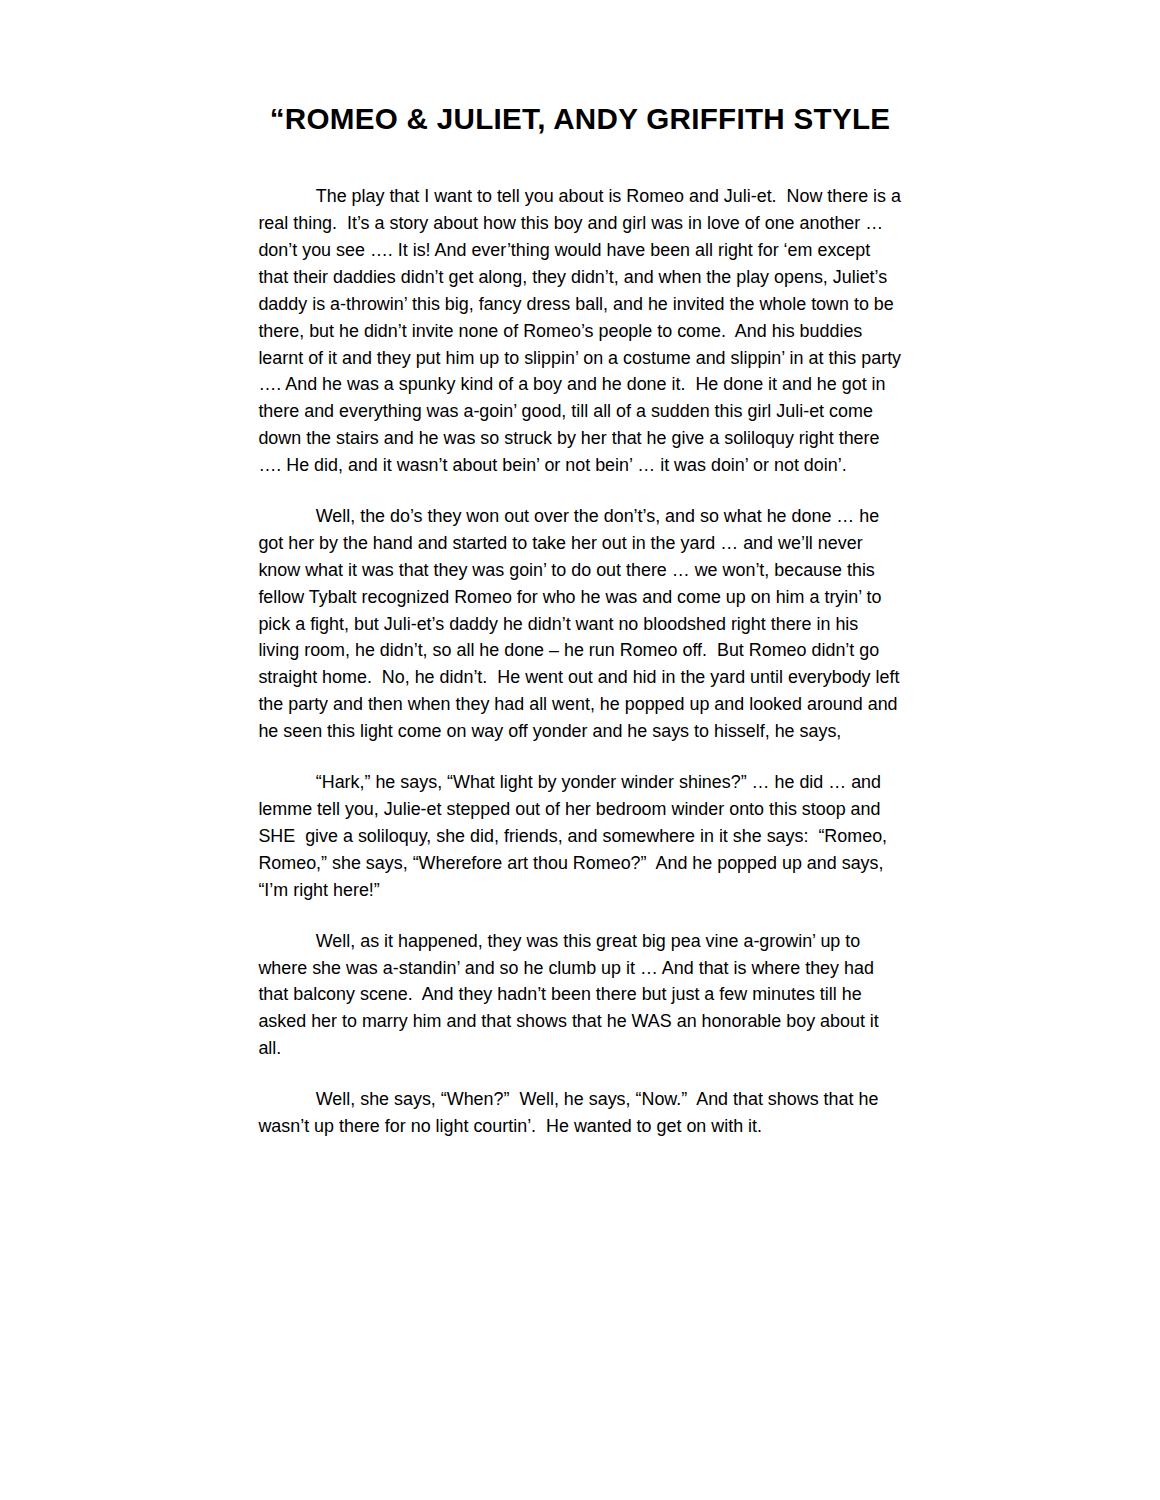“ROMEO & JULIET, ANDY GRIFFITH STYLE
The play that I want to tell you about is Romeo and Juli-et. Now there is a real thing. It’s a story about how this boy and girl was in love of one another … don’t you see …. It is! And ever’thing would have been all right for ‘em except that their daddies didn’t get along, they didn’t, and when the play opens, Juliet’s daddy is a-throwin’ this big, fancy dress ball, and he invited the whole town to be there, but he didn’t invite none of Romeo’s people to come. And his buddies learnt of it and they put him up to slippin’ on a costume and slippin’ in at this party …. And he was a spunky kind of a boy and he done it. He done it and he got in there and everything was a-goin’ good, till all of a sudden this girl Juli-et come down the stairs and he was so struck by her that he give a soliloquy right there …. He did, and it wasn’t about bein’ or not bein’ … it was doin’ or not doin’.
Well, the do’s they won out over the don’t’s, and so what he done … he got her by the hand and started to take her out in the yard … and we’ll never know what it was that they was goin’ to do out there … we won’t, because this fellow Tybalt recognized Romeo for who he was and come up on him a tryin’ to pick a fight, but Juli-et’s daddy he didn’t want no bloodshed right there in his living room, he didn’t, so all he done – he run Romeo off. But Romeo didn’t go straight home. No, he didn’t. He went out and hid in the yard until everybody left the party and then when they had all went, he popped up and looked around and he seen this light come on way off yonder and he says to hisself, he says,
“Hark,” he says, “What light by yonder winder shines?” … he did … and lemme tell you, Julie-et stepped out of her bedroom winder onto this stoop and SHE give a soliloquy, she did, friends, and somewhere in it she says: “Romeo, Romeo,” she says, “Wherefore art thou Romeo?” And he popped up and says, “I’m right here!”
Well, as it happened, they was this great big pea vine a-growin’ up to where she was a-standin’ and so he clumb up it … And that is where they had that balcony scene. And they hadn’t been there but just a few minutes till he asked her to marry him and that shows that he WAS an honorable boy about it all.
Well, she says, “When?” Well, he says, “Now.” And that shows that he wasn’t up there for no light courtin’. He wanted to get on with it.